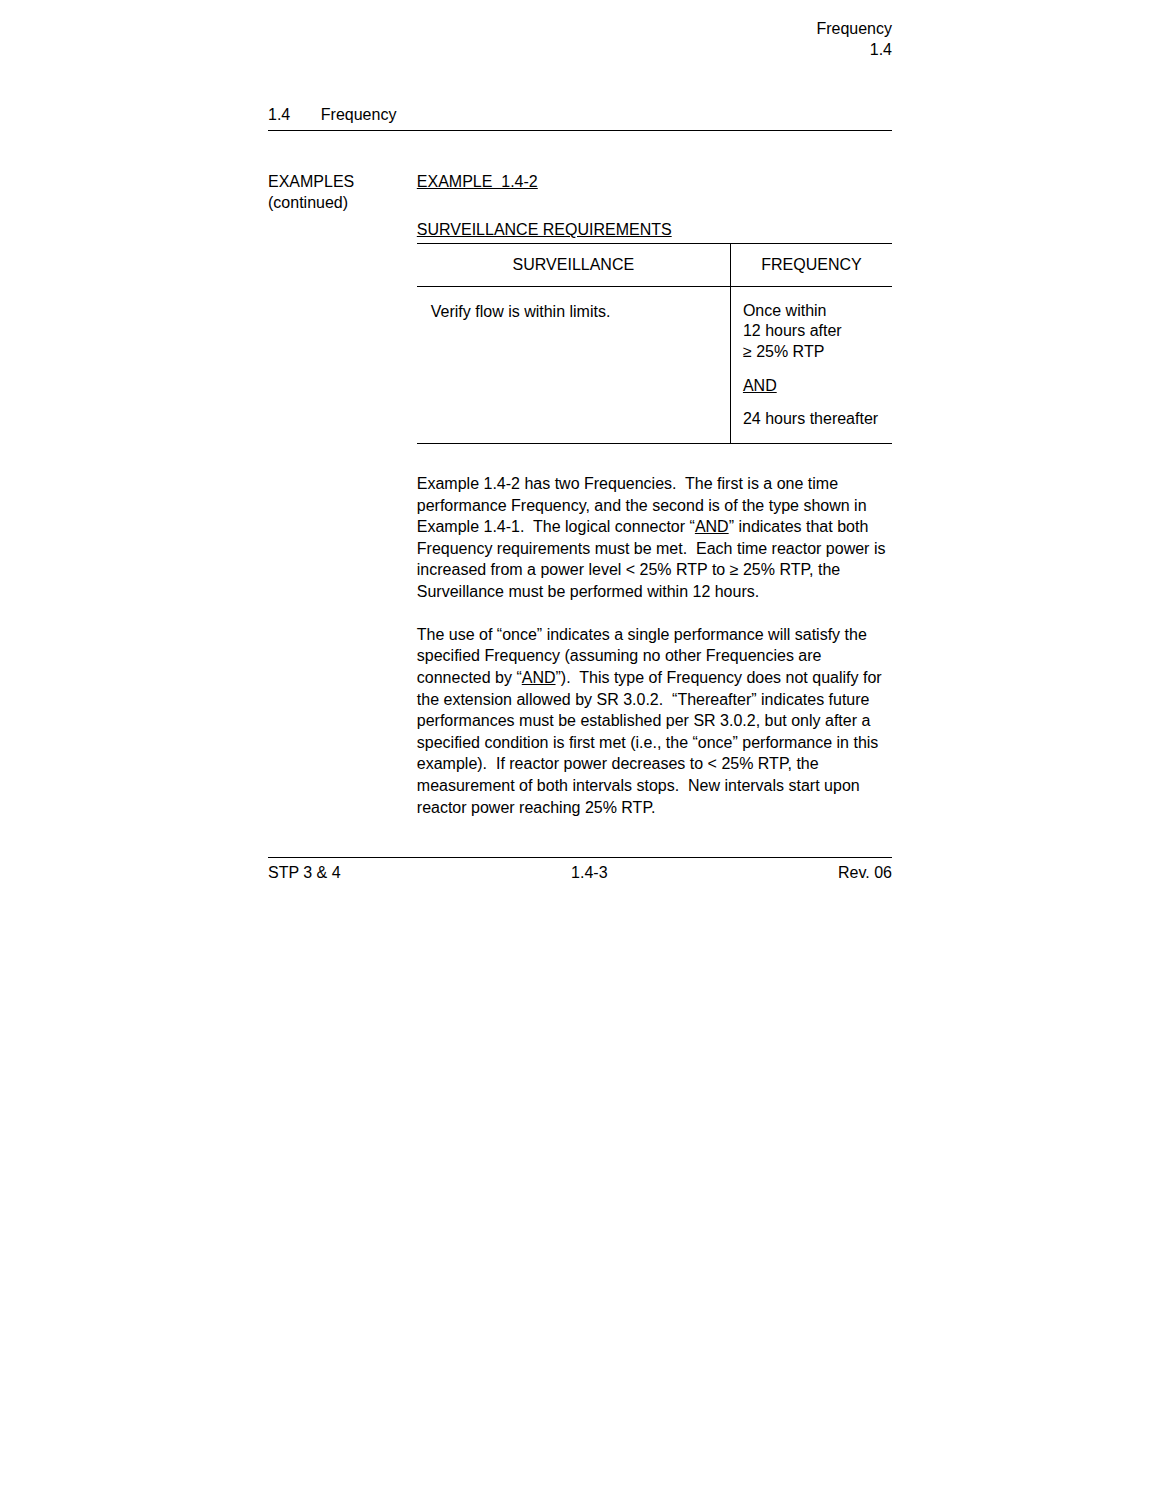Frequency
1.4
1.4 Frequency
EXAMPLES
(continued)
EXAMPLE 1.4-2
SURVEILLANCE REQUIREMENTS
| SURVEILLANCE | FREQUENCY |
| --- | --- |
| Verify flow is within limits. | Once within 12 hours after ≥ 25% RTP AND 24 hours thereafter |
Example 1.4-2 has two Frequencies. The first is a one time performance Frequency, and the second is of the type shown in Example 1.4-1. The logical connector “AND” indicates that both Frequency requirements must be met. Each time reactor power is increased from a power level < 25% RTP to ≥ 25% RTP, the Surveillance must be performed within 12 hours.
The use of “once” indicates a single performance will satisfy the specified Frequency (assuming no other Frequencies are connected by “AND”). This type of Frequency does not qualify for the extension allowed by SR 3.0.2. “Thereafter” indicates future performances must be established per SR 3.0.2, but only after a specified condition is first met (i.e., the “once” performance in this example). If reactor power decreases to < 25% RTP, the measurement of both intervals stops. New intervals start upon reactor power reaching 25% RTP.
STP 3 & 4
1.4-3
Rev. 06